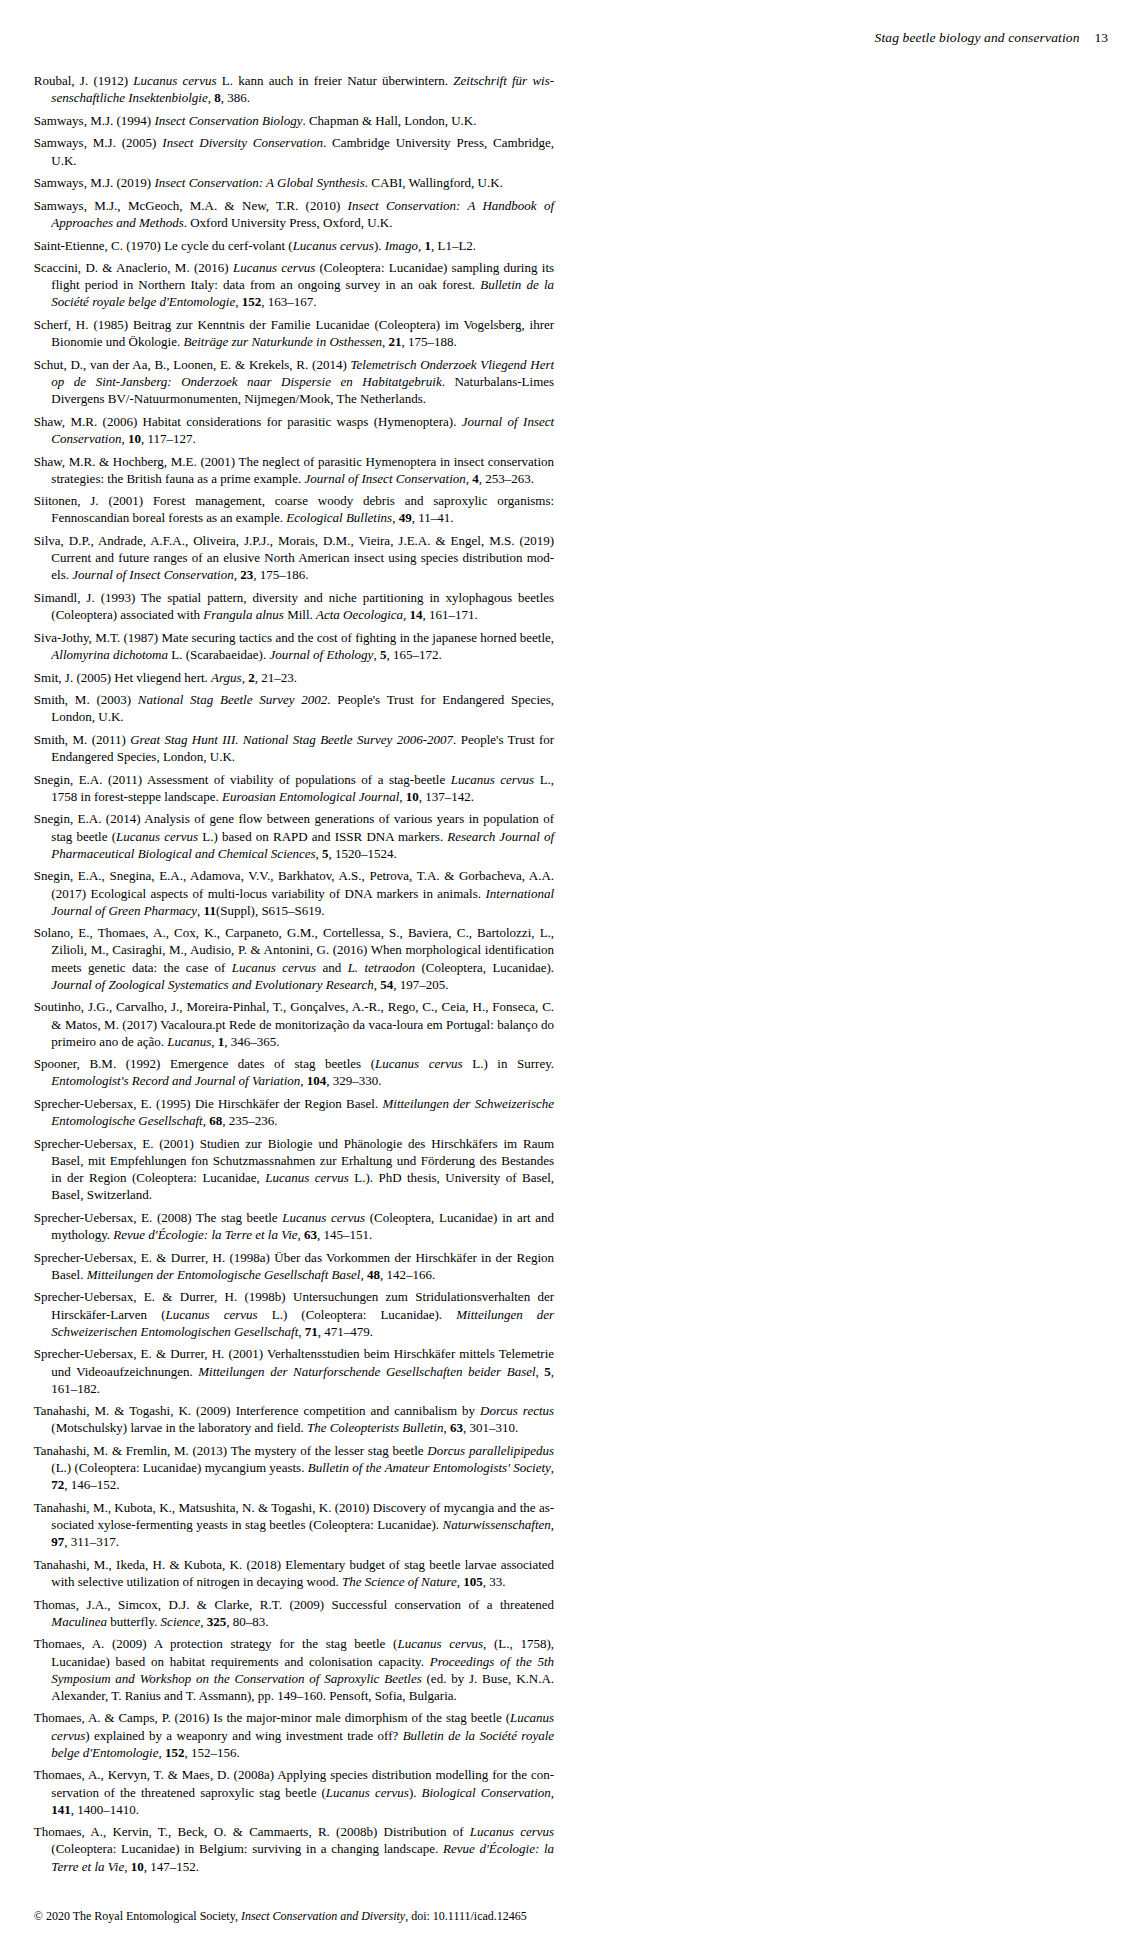Stag beetle biology and conservation 13
Roubal, J. (1912) Lucanus cervus L. kann auch in freier Natur überwintern. Zeitschrift für wissenschaftliche Insektenbiolgie, 8, 386.
Samways, M.J. (1994) Insect Conservation Biology. Chapman & Hall, London, U.K.
Samways, M.J. (2005) Insect Diversity Conservation. Cambridge University Press, Cambridge, U.K.
Samways, M.J. (2019) Insect Conservation: A Global Synthesis. CABI, Wallingford, U.K.
Samways, M.J., McGeoch, M.A. & New, T.R. (2010) Insect Conservation: A Handbook of Approaches and Methods. Oxford University Press, Oxford, U.K.
Saint-Etienne, C. (1970) Le cycle du cerf-volant (Lucanus cervus). Imago, 1, L1–L2.
Scaccini, D. & Anaclerio, M. (2016) Lucanus cervus (Coleoptera: Lucanidae) sampling during its flight period in Northern Italy: data from an ongoing survey in an oak forest. Bulletin de la Société royale belge d'Entomologie, 152, 163–167.
Scherf, H. (1985) Beitrag zur Kenntnis der Familie Lucanidae (Coleoptera) im Vogelsberg, ihrer Bionomie und Ökologie. Beiträge zur Naturkunde in Osthessen, 21, 175–188.
Schut, D., van der Aa, B., Loonen, E. & Krekels, R. (2014) Telemetrisch Onderzoek Vliegend Hert op de Sint-Jansberg: Onderzoek naar Dispersie en Habitatgebruik. Naturbalans-Limes Divergens BV/-Natuurmonumenten, Nijmegen/Mook, The Netherlands.
Shaw, M.R. (2006) Habitat considerations for parasitic wasps (Hymenoptera). Journal of Insect Conservation, 10, 117–127.
Shaw, M.R. & Hochberg, M.E. (2001) The neglect of parasitic Hymenoptera in insect conservation strategies: the British fauna as a prime example. Journal of Insect Conservation, 4, 253–263.
Siitonen, J. (2001) Forest management, coarse woody debris and saproxylic organisms: Fennoscandian boreal forests as an example. Ecological Bulletins, 49, 11–41.
Silva, D.P., Andrade, A.F.A., Oliveira, J.P.J., Morais, D.M., Vieira, J.E.A. & Engel, M.S. (2019) Current and future ranges of an elusive North American insect using species distribution models. Journal of Insect Conservation, 23, 175–186.
Simandl, J. (1993) The spatial pattern, diversity and niche partitioning in xylophagous beetles (Coleoptera) associated with Frangula alnus Mill. Acta Oecologica, 14, 161–171.
Siva-Jothy, M.T. (1987) Mate securing tactics and the cost of fighting in the japanese horned beetle, Allomyrina dichotoma L. (Scarabaeidae). Journal of Ethology, 5, 165–172.
Smit, J. (2005) Het vliegend hert. Argus, 2, 21–23.
Smith, M. (2003) National Stag Beetle Survey 2002. People's Trust for Endangered Species, London, U.K.
Smith, M. (2011) Great Stag Hunt III. National Stag Beetle Survey 2006-2007. People's Trust for Endangered Species, London, U.K.
Snegin, E.A. (2011) Assessment of viability of populations of a stag-beetle Lucanus cervus L., 1758 in forest-steppe landscape. Euroasian Entomological Journal, 10, 137–142.
Snegin, E.A. (2014) Analysis of gene flow between generations of various years in population of stag beetle (Lucanus cervus L.) based on RAPD and ISSR DNA markers. Research Journal of Pharmaceutical Biological and Chemical Sciences, 5, 1520–1524.
Snegin, E.A., Snegina, E.A., Adamova, V.V., Barkhatov, A.S., Petrova, T.A. & Gorbacheva, A.A. (2017) Ecological aspects of multi-locus variability of DNA markers in animals. International Journal of Green Pharmacy, 11(Suppl), S615–S619.
Solano, E., Thomaes, A., Cox, K., Carpaneto, G.M., Cortellessa, S., Baviera, C., Bartolozzi, L., Zilioli, M., Casiraghi, M., Audisio, P. & Antonini, G. (2016) When morphological identification meets genetic data: the case of Lucanus cervus and L. tetraodon (Coleoptera, Lucanidae). Journal of Zoological Systematics and Evolutionary Research, 54, 197–205.
Soutinho, J.G., Carvalho, J., Moreira-Pinhal, T., Gonçalves, A.-R., Rego, C., Ceia, H., Fonseca, C. & Matos, M. (2017) Vacaloura.pt Rede de monitorização da vaca-loura em Portugal: balanço do primeiro ano de ação. Lucanus, 1, 346–365.
Spooner, B.M. (1992) Emergence dates of stag beetles (Lucanus cervus L.) in Surrey. Entomologist's Record and Journal of Variation, 104, 329–330.
Sprecher-Uebersax, E. (1995) Die Hirschkäfer der Region Basel. Mitteilungen der Schweizerische Entomologische Gesellschaft, 68, 235–236.
Sprecher-Uebersax, E. (2001) Studien zur Biologie und Phänologie des Hirschkäfers im Raum Basel, mit Empfehlungen fon Schutzmassnahmen zur Erhaltung und Förderung des Bestandes in der Region (Coleoptera: Lucanidae, Lucanus cervus L.). PhD thesis, University of Basel, Basel, Switzerland.
Sprecher-Uebersax, E. (2008) The stag beetle Lucanus cervus (Coleoptera, Lucanidae) in art and mythology. Revue d'Écologie: la Terre et la Vie, 63, 145–151.
Sprecher-Uebersax, E. & Durrer, H. (1998a) Über das Vorkommen der Hirschkäfer in der Region Basel. Mitteilungen der Entomologische Gesellschaft Basel, 48, 142–166.
Sprecher-Uebersax, E. & Durrer, H. (1998b) Untersuchungen zum Stridulationsverhalten der Hirsckäfer-Larven (Lucanus cervus L.) (Coleoptera: Lucanidae). Mitteilungen der Schweizerischen Entomologischen Gesellschaft, 71, 471–479.
Sprecher-Uebersax, E. & Durrer, H. (2001) Verhaltensstudien beim Hirschkäfer mittels Telemetrie und Videoaufzeichnungen. Mitteilungen der Naturforschende Gesellschaften beider Basel, 5, 161–182.
Tanahashi, M. & Togashi, K. (2009) Interference competition and cannibalism by Dorcus rectus (Motschulsky) larvae in the laboratory and field. The Coleopterists Bulletin, 63, 301–310.
Tanahashi, M. & Fremlin, M. (2013) The mystery of the lesser stag beetle Dorcus parallelipipedus (L.) (Coleoptera: Lucanidae) mycangium yeasts. Bulletin of the Amateur Entomologists' Society, 72, 146–152.
Tanahashi, M., Kubota, K., Matsushita, N. & Togashi, K. (2010) Discovery of mycangia and the associated xylose-fermenting yeasts in stag beetles (Coleoptera: Lucanidae). Naturwissenschaften, 97, 311–317.
Tanahashi, M., Ikeda, H. & Kubota, K. (2018) Elementary budget of stag beetle larvae associated with selective utilization of nitrogen in decaying wood. The Science of Nature, 105, 33.
Thomas, J.A., Simcox, D.J. & Clarke, R.T. (2009) Successful conservation of a threatened Maculinea butterfly. Science, 325, 80–83.
Thomaes, A. (2009) A protection strategy for the stag beetle (Lucanus cervus, (L., 1758), Lucanidae) based on habitat requirements and colonisation capacity. Proceedings of the 5th Symposium and Workshop on the Conservation of Saproxylic Beetles (ed. by J. Buse, K.N.A. Alexander, T. Ranius and T. Assmann), pp. 149–160. Pensoft, Sofia, Bulgaria.
Thomaes, A. & Camps, P. (2016) Is the major-minor male dimorphism of the stag beetle (Lucanus cervus) explained by a weaponry and wing investment trade off? Bulletin de la Société royale belge d'Entomologie, 152, 152–156.
Thomaes, A., Kervyn, T. & Maes, D. (2008a) Applying species distribution modelling for the conservation of the threatened saproxylic stag beetle (Lucanus cervus). Biological Conservation, 141, 1400–1410.
Thomaes, A., Kervin, T., Beck, O. & Cammaerts, R. (2008b) Distribution of Lucanus cervus (Coleoptera: Lucanidae) in Belgium: surviving in a changing landscape. Revue d'Écologie: la Terre et la Vie, 10, 147–152.
© 2020 The Royal Entomological Society, Insect Conservation and Diversity, doi: 10.1111/icad.12465